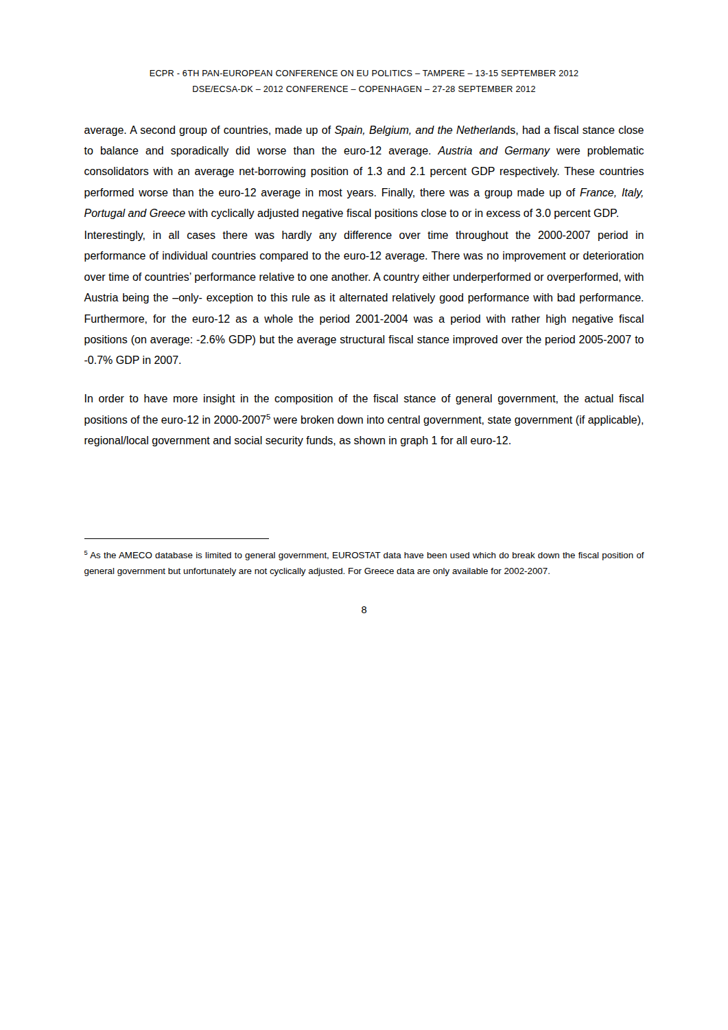ECPR - 6TH PAN-EUROPEAN CONFERENCE ON EU POLITICS – TAMPERE – 13-15 SEPTEMBER 2012
DSE/ECSA-DK – 2012 CONFERENCE – COPENHAGEN – 27-28 SEPTEMBER 2012
average. A second group of countries, made up of Spain, Belgium, and the Netherlands, had a fiscal stance close to balance and sporadically did worse than the euro-12 average. Austria and Germany were problematic consolidators with an average net-borrowing position of 1.3 and 2.1 percent GDP respectively. These countries performed worse than the euro-12 average in most years. Finally, there was a group made up of France, Italy, Portugal and Greece with cyclically adjusted negative fiscal positions close to or in excess of 3.0 percent GDP.
Interestingly, in all cases there was hardly any difference over time throughout the 2000-2007 period in performance of individual countries compared to the euro-12 average. There was no improvement or deterioration over time of countries’ performance relative to one another. A country either underperformed or overperformed, with Austria being the –only- exception to this rule as it alternated relatively good performance with bad performance. Furthermore, for the euro-12 as a whole the period 2001-2004 was a period with rather high negative fiscal positions (on average: -2.6% GDP) but the average structural fiscal stance improved over the period 2005-2007 to -0.7% GDP in 2007.
In order to have more insight in the composition of the fiscal stance of general government, the actual fiscal positions of the euro-12 in 2000-20075 were broken down into central government, state government (if applicable), regional/local government and social security funds, as shown in graph 1 for all euro-12.
5 As the AMECO database is limited to general government, EUROSTAT data have been used which do break down the fiscal position of general government but unfortunately are not cyclically adjusted. For Greece data are only available for 2002-2007.
8